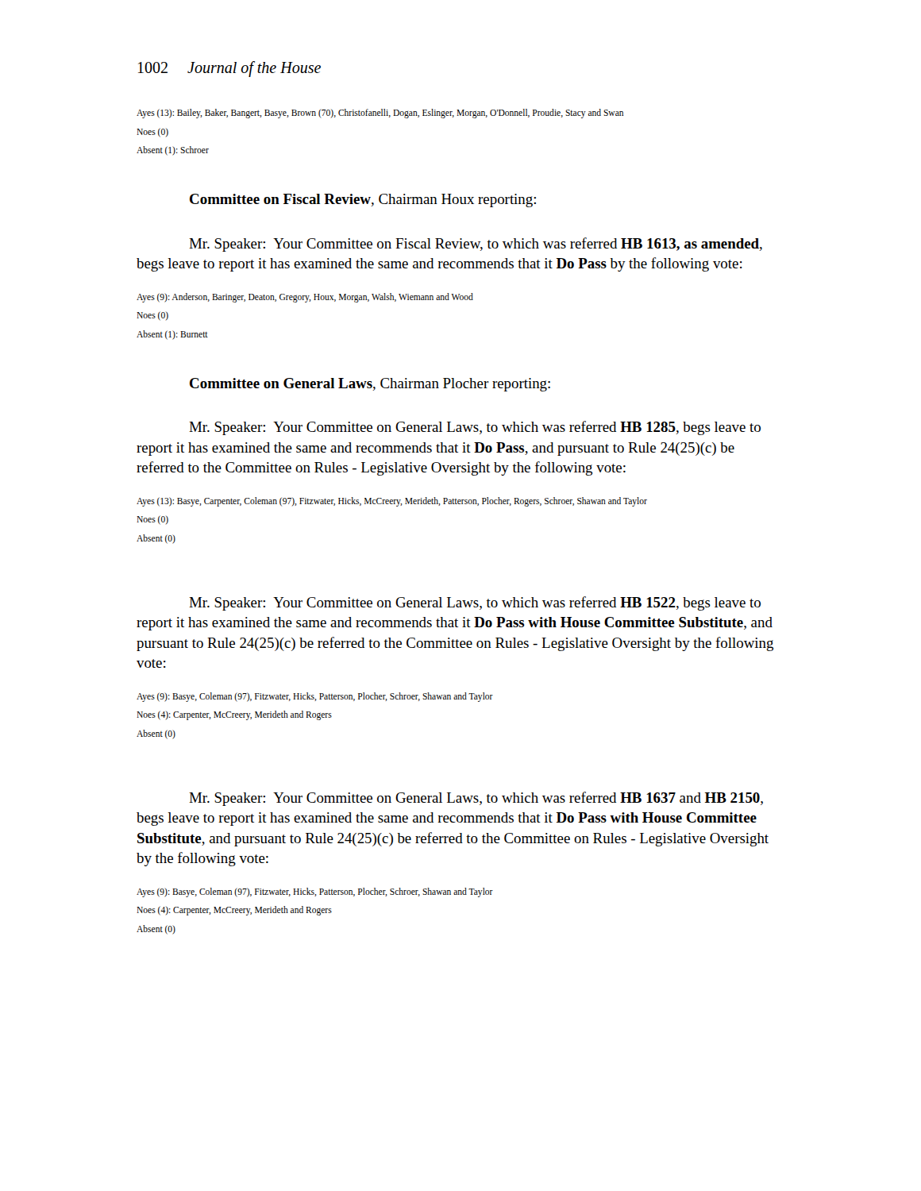1002 Journal of the House
Ayes (13): Bailey, Baker, Bangert, Basye, Brown (70), Christofanelli, Dogan, Eslinger, Morgan, O'Donnell, Proudie, Stacy and Swan
Noes (0)
Absent (1): Schroer
Committee on Fiscal Review, Chairman Houx reporting:
Mr. Speaker: Your Committee on Fiscal Review, to which was referred HB 1613, as amended, begs leave to report it has examined the same and recommends that it Do Pass by the following vote:
Ayes (9): Anderson, Baringer, Deaton, Gregory, Houx, Morgan, Walsh, Wiemann and Wood
Noes (0)
Absent (1): Burnett
Committee on General Laws, Chairman Plocher reporting:
Mr. Speaker: Your Committee on General Laws, to which was referred HB 1285, begs leave to report it has examined the same and recommends that it Do Pass, and pursuant to Rule 24(25)(c) be referred to the Committee on Rules - Legislative Oversight by the following vote:
Ayes (13): Basye, Carpenter, Coleman (97), Fitzwater, Hicks, McCreery, Merideth, Patterson, Plocher, Rogers, Schroer, Shawan and Taylor
Noes (0)
Absent (0)
Mr. Speaker: Your Committee on General Laws, to which was referred HB 1522, begs leave to report it has examined the same and recommends that it Do Pass with House Committee Substitute, and pursuant to Rule 24(25)(c) be referred to the Committee on Rules - Legislative Oversight by the following vote:
Ayes (9): Basye, Coleman (97), Fitzwater, Hicks, Patterson, Plocher, Schroer, Shawan and Taylor
Noes (4): Carpenter, McCreery, Merideth and Rogers
Absent (0)
Mr. Speaker: Your Committee on General Laws, to which was referred HB 1637 and HB 2150, begs leave to report it has examined the same and recommends that it Do Pass with House Committee Substitute, and pursuant to Rule 24(25)(c) be referred to the Committee on Rules - Legislative Oversight by the following vote:
Ayes (9): Basye, Coleman (97), Fitzwater, Hicks, Patterson, Plocher, Schroer, Shawan and Taylor
Noes (4): Carpenter, McCreery, Merideth and Rogers
Absent (0)